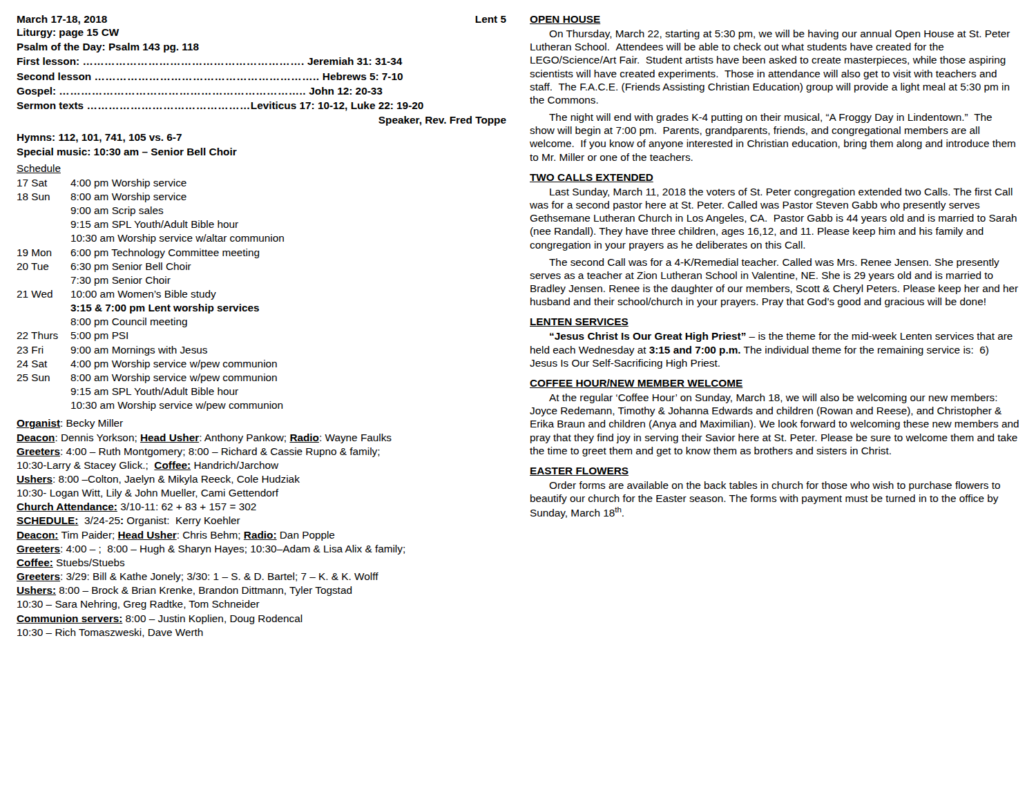March 17-18, 2018 Lent 5
Liturgy: page 15 CW
Psalm of the Day: Psalm 143 pg. 118
First lesson: ……………………………………………………. Jeremiah 31: 31-34
Second lesson …………………………………………………….. Hebrews 5: 7-10
Gospel: ………………………………………………………….. John 12: 20-33
Sermon texts ………………………………………Leviticus 17: 10-12, Luke 22: 19-20
Speaker, Rev. Fred Toppe
Hymns: 112, 101, 741, 105 vs. 6-7
Special music: 10:30 am – Senior Bell Choir
Schedule
| 17 Sat | 4:00 pm Worship service |
| 18 Sun | 8:00 am Worship service |
| | 9:00 am Scrip sales |
| | 9:15 am SPL Youth/Adult Bible hour |
| | 10:30 am Worship service w/altar communion |
| 19 Mon | 6:00 pm Technology Committee meeting |
| 20 Tue | 6:30 pm Senior Bell Choir |
| | 7:30 pm Senior Choir |
| 21 Wed | 10:00 am Women’s Bible study |
| | 3:15 & 7:00 pm Lent worship services |
| | 8:00 pm Council meeting |
| 22 Thurs | 5:00 pm PSI |
| 23 Fri | 9:00 am Mornings with Jesus |
| 24 Sat | 4:00 pm Worship service w/pew communion |
| 25 Sun | 8:00 am Worship service w/pew communion |
| | 9:15 am SPL Youth/Adult Bible hour |
| | 10:30 am Worship service w/pew communion |
Organist: Becky Miller
Deacon: Dennis Yorkson; Head Usher: Anthony Pankow; Radio: Wayne Faulks
Greeters: 4:00 – Ruth Montgomery; 8:00 – Richard & Cassie Rupno & family;
10:30-Larry & Stacey Glick.; Coffee: Handrich/Jarchow
Ushers: 8:00 –Colton, Jaelyn & Mikyla Reeck, Cole Hudziak
10:30- Logan Witt, Lily & John Mueller, Cami Gettendorf
Church Attendance: 3/10-11: 62 + 83 + 157 = 302
SCHEDULE: 3/24-25: Organist: Kerry Koehler
Deacon: Tim Paider; Head Usher: Chris Behm; Radio: Dan Popple
Greeters: 4:00 – ; 8:00 – Hugh & Sharyn Hayes; 10:30–Adam & Lisa Alix & family;
Coffee: Stuebs/Stuebs
Greeters: 3/29: Bill & Kathe Jonely; 3/30: 1 – S. & D. Bartel; 7 – K. & K. Wolff
Ushers: 8:00 – Brock & Brian Krenke, Brandon Dittmann, Tyler Togstad
10:30 – Sara Nehring, Greg Radtke, Tom Schneider
Communion servers: 8:00 – Justin Koplien, Doug Rodencal
10:30 – Rich Tomaszweski, Dave Werth
OPEN HOUSE
On Thursday, March 22, starting at 5:30 pm, we will be having our annual Open House at St. Peter Lutheran School. Attendees will be able to check out what students have created for the LEGO/Science/Art Fair. Student artists have been asked to create masterpieces, while those aspiring scientists will have created experiments. Those in attendance will also get to visit with teachers and staff. The F.A.C.E. (Friends Assisting Christian Education) group will provide a light meal at 5:30 pm in the Commons.
The night will end with grades K-4 putting on their musical, “A Froggy Day in Lindentown.” The show will begin at 7:00 pm. Parents, grandparents, friends, and congregational members are all welcome. If you know of anyone interested in Christian education, bring them along and introduce them to Mr. Miller or one of the teachers.
TWO CALLS EXTENDED
Last Sunday, March 11, 2018 the voters of St. Peter congregation extended two Calls. The first Call was for a second pastor here at St. Peter. Called was Pastor Steven Gabb who presently serves Gethsemane Lutheran Church in Los Angeles, CA. Pastor Gabb is 44 years old and is married to Sarah (nee Randall). They have three children, ages 16,12, and 11. Please keep him and his family and congregation in your prayers as he deliberates on this Call.
The second Call was for a 4-K/Remedial teacher. Called was Mrs. Renee Jensen. She presently serves as a teacher at Zion Lutheran School in Valentine, NE. She is 29 years old and is married to Bradley Jensen. Renee is the daughter of our members, Scott & Cheryl Peters. Please keep her and her husband and their school/church in your prayers. Pray that God’s good and gracious will be done!
LENTEN SERVICES
“Jesus Christ Is Our Great High Priest” – is the theme for the mid-week Lenten services that are held each Wednesday at 3:15 and 7:00 p.m. The individual theme for the remaining service is: 6) Jesus Is Our Self-Sacrificing High Priest.
COFFEE HOUR/NEW MEMBER WELCOME
At the regular ‘Coffee Hour’ on Sunday, March 18, we will also be welcoming our new members: Joyce Redemann, Timothy & Johanna Edwards and children (Rowan and Reese), and Christopher & Erika Braun and children (Anya and Maximilian). We look forward to welcoming these new members and pray that they find joy in serving their Savior here at St. Peter. Please be sure to welcome them and take the time to greet them and get to know them as brothers and sisters in Christ.
EASTER FLOWERS
Order forms are available on the back tables in church for those who wish to purchase flowers to beautify our church for the Easter season. The forms with payment must be turned in to the office by Sunday, March 18th.